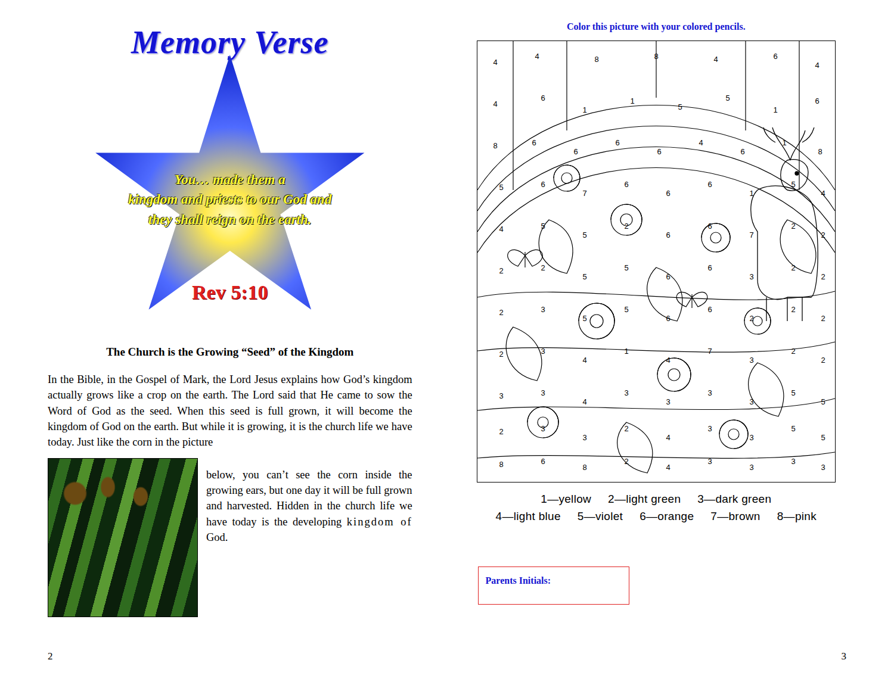Memory Verse
You… made them a
kingdom and priests to our God and
they shall reign on the earth.
Rev 5:10
The Church is the Growing “Seed” of the Kingdom
In the Bible, in the Gospel of Mark, the Lord Jesus explains how God’s kingdom actually grows like a crop on the earth. The Lord said that He came to sow the Word of God as the seed. When this seed is full grown, it will become the kingdom of God on the earth. But while it is growing, it is the church life we have today. Just like the corn in the picture
below, you can’t see the corn inside the growing ears, but one day it will be full grown and harvested. Hidden in the church life we have today is the developing kingdom of God.
2
Color this picture with your colored pencils.
448 846 4 461 155 16 866 664 618 567 666 154 455 266 722 225 566 322 235 566 222 234 147 322 334 333 355 233 243 355 868 243 333
1—yellow 2—light green 3—dark green
4—light blue 5—violet 6—orange 7—brown 8—pink
Parents Initials:
3